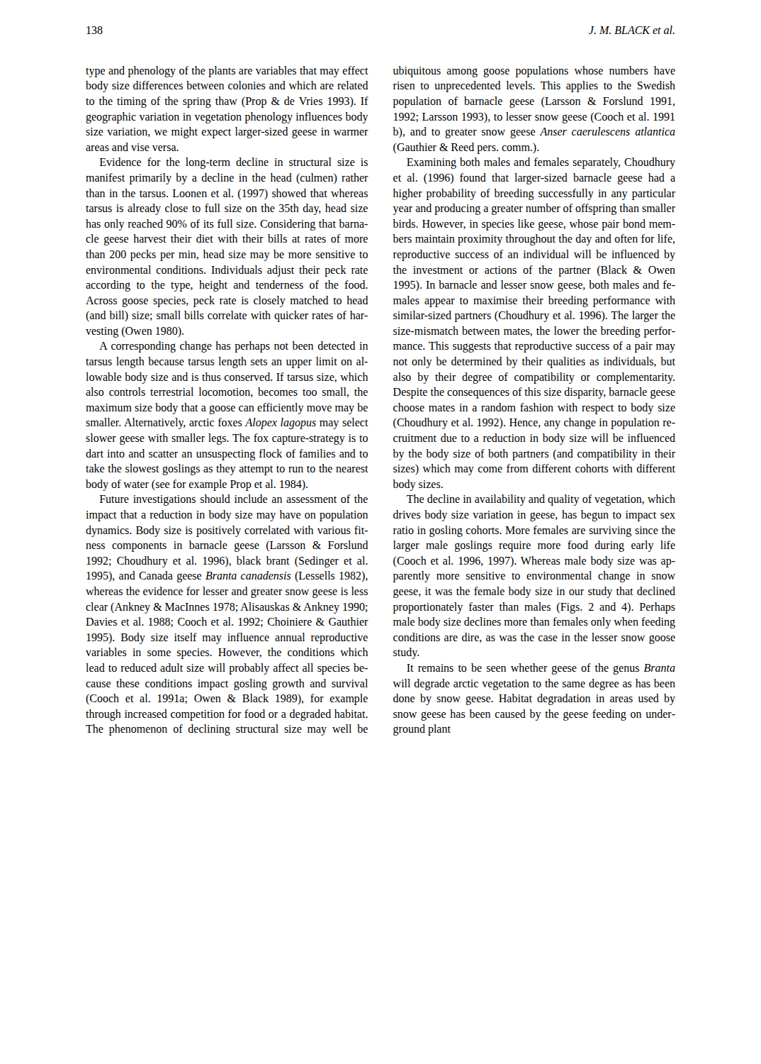138 J. M. BLACK et al.
type and phenology of the plants are variables that may effect body size differences between colonies and which are related to the timing of the spring thaw (Prop & de Vries 1993). If geographic variation in vegetation phenology influences body size variation, we might expect larger-sized geese in warmer areas and vise versa.
Evidence for the long-term decline in structural size is manifest primarily by a decline in the head (culmen) rather than in the tarsus. Loonen et al. (1997) showed that whereas tarsus is already close to full size on the 35th day, head size has only reached 90% of its full size. Considering that barnacle geese harvest their diet with their bills at rates of more than 200 pecks per min, head size may be more sensitive to environmental conditions. Individuals adjust their peck rate according to the type, height and tenderness of the food. Across goose species, peck rate is closely matched to head (and bill) size; small bills correlate with quicker rates of harvesting (Owen 1980).
A corresponding change has perhaps not been detected in tarsus length because tarsus length sets an upper limit on allowable body size and is thus conserved. If tarsus size, which also controls terrestrial locomotion, becomes too small, the maximum size body that a goose can efficiently move may be smaller. Alternatively, arctic foxes Alopex lagopus may select slower geese with smaller legs. The fox capture-strategy is to dart into and scatter an unsuspecting flock of families and to take the slowest goslings as they attempt to run to the nearest body of water (see for example Prop et al. 1984).
Future investigations should include an assessment of the impact that a reduction in body size may have on population dynamics. Body size is positively correlated with various fitness components in barnacle geese (Larsson & Forslund 1992; Choudhury et al. 1996), black brant (Sedinger et al. 1995), and Canada geese Branta canadensis (Lessells 1982), whereas the evidence for lesser and greater snow geese is less clear (Ankney & MacInnes 1978; Alisauskas & Ankney 1990; Davies et al. 1988; Cooch et al. 1992; Choiniere & Gauthier 1995). Body size itself may influence annual reproductive variables in some species. However, the conditions which lead to reduced adult size will probably affect all species because these conditions impact gosling growth and survival (Cooch et al. 1991a; Owen & Black 1989), for example through increased competition for food or a degraded habitat. The phenomenon of declining structural size may well be ubiquitous among goose populations whose numbers have risen to unprecedented levels. This applies to the Swedish population of barnacle geese (Larsson & Forslund 1991, 1992; Larsson 1993), to lesser snow geese (Cooch et al. 1991 b), and to greater snow geese Anser caerulescens atlantica (Gauthier & Reed pers. comm.).
Examining both males and females separately, Choudhury et al. (1996) found that larger-sized barnacle geese had a higher probability of breeding successfully in any particular year and producing a greater number of offspring than smaller birds. However, in species like geese, whose pair bond members maintain proximity throughout the day and often for life, reproductive success of an individual will be influenced by the investment or actions of the partner (Black & Owen 1995). In barnacle and lesser snow geese, both males and females appear to maximise their breeding performance with similar-sized partners (Choudhury et al. 1996). The larger the size-mismatch between mates, the lower the breeding performance. This suggests that reproductive success of a pair may not only be determined by their qualities as individuals, but also by their degree of compatibility or complementarity. Despite the consequences of this size disparity, barnacle geese choose mates in a random fashion with respect to body size (Choudhury et al. 1992). Hence, any change in population recruitment due to a reduction in body size will be influenced by the body size of both partners (and compatibility in their sizes) which may come from different cohorts with different body sizes.
The decline in availability and quality of vegetation, which drives body size variation in geese, has begun to impact sex ratio in gosling cohorts. More females are surviving since the larger male goslings require more food during early life (Cooch et al. 1996, 1997). Whereas male body size was apparently more sensitive to environmental change in snow geese, it was the female body size in our study that declined proportionately faster than males (Figs. 2 and 4). Perhaps male body size declines more than females only when feeding conditions are dire, as was the case in the lesser snow goose study.
It remains to be seen whether geese of the genus Branta will degrade arctic vegetation to the same degree as has been done by snow geese. Habitat degradation in areas used by snow geese has been caused by the geese feeding on underground plant